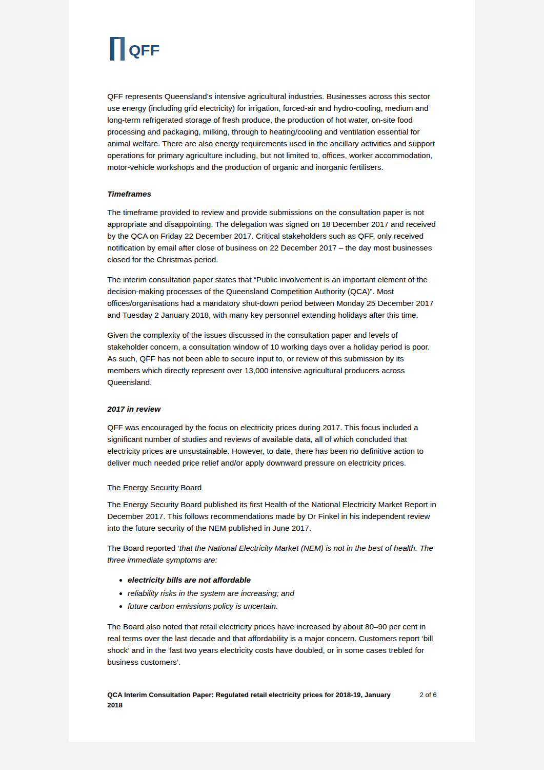QFF
QFF represents Queensland’s intensive agricultural industries. Businesses across this sector use energy (including grid electricity) for irrigation, forced-air and hydro-cooling, medium and long-term refrigerated storage of fresh produce, the production of hot water, on-site food processing and packaging, milking, through to heating/cooling and ventilation essential for animal welfare. There are also energy requirements used in the ancillary activities and support operations for primary agriculture including, but not limited to, offices, worker accommodation, motor-vehicle workshops and the production of organic and inorganic fertilisers.
Timeframes
The timeframe provided to review and provide submissions on the consultation paper is not appropriate and disappointing. The delegation was signed on 18 December 2017 and received by the QCA on Friday 22 December 2017. Critical stakeholders such as QFF, only received notification by email after close of business on 22 December 2017 – the day most businesses closed for the Christmas period.
The interim consultation paper states that “Public involvement is an important element of the decision-making processes of the Queensland Competition Authority (QCA)”. Most offices/organisations had a mandatory shut-down period between Monday 25 December 2017 and Tuesday 2 January 2018, with many key personnel extending holidays after this time.
Given the complexity of the issues discussed in the consultation paper and levels of stakeholder concern, a consultation window of 10 working days over a holiday period is poor. As such, QFF has not been able to secure input to, or review of this submission by its members which directly represent over 13,000 intensive agricultural producers across Queensland.
2017 in review
QFF was encouraged by the focus on electricity prices during 2017. This focus included a significant number of studies and reviews of available data, all of which concluded that electricity prices are unsustainable. However, to date, there has been no definitive action to deliver much needed price relief and/or apply downward pressure on electricity prices.
The Energy Security Board
The Energy Security Board published its first Health of the National Electricity Market Report in December 2017. This follows recommendations made by Dr Finkel in his independent review into the future security of the NEM published in June 2017.
The Board reported ‘that the National Electricity Market (NEM) is not in the best of health. The three immediate symptoms are:
electricity bills are not affordable
reliability risks in the system are increasing; and
future carbon emissions policy is uncertain.
The Board also noted that retail electricity prices have increased by about 80–90 per cent in real terms over the last decade and that affordability is a major concern. Customers report ‘bill shock’ and in the ‘last two years electricity costs have doubled, or in some cases trebled for business customers’.
QCA Interim Consultation Paper: Regulated retail electricity prices for 2018-19, January 2018 2 of 6